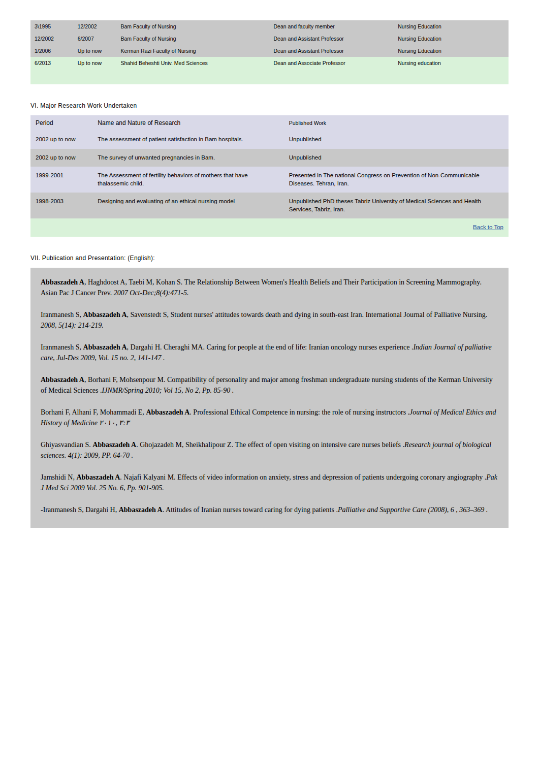| 3\1995 | 12/2002 | Bam Faculty of Nursing | Dean and faculty member | Nursing Education |
| 12/2002 | 6/2007 | Bam Faculty of Nursing | Dean and Assistant Professor | Nursing Education |
| 1/2006 | Up to now | Kerman Razi Faculty of Nursing | Dean and Assistant Professor | Nursing Education |
| 6/2013 | Up to now | Shahid Beheshti Univ. Med Sciences | Dean and Associate Professor | Nursing education |
VI. Major Research Work Undertaken
| Period | Name and Nature of Research | Published Work |
| --- | --- | --- |
| 2002 up to now | The assessment of patient satisfaction in Bam hospitals. | Unpublished |
| 2002 up to now | The survey of unwanted pregnancies in Bam. | Unpublished |
| 1999-2001 | The Assessment of fertility behaviors of mothers that have thalassemic child. | Presented in The national Congress on Prevention of Non-Communicable Diseases. Tehran, Iran. |
| 1998-2003 | Designing and evaluating of an ethical nursing model | Unpublished PhD theses Tabriz University of Medical Sciences and Health Services, Tabriz, Iran. |
| Back to Top |
VII. Publication and Presentation: (English):
Abbaszadeh A, Haghdoost A, Taebi M, Kohan S. The Relationship Between Women's Health Beliefs and Their Participation in Screening Mammography. Asian Pac J Cancer Prev. 2007 Oct-Dec;8(4):471-5.
Iranmanesh S, Abbaszadeh A, Savenstedt S, Student nurses' attitudes towards death and dying in south-east Iran. International Journal of Palliative Nursing. 2008, 5(14): 214-219.
Iranmanesh S, Abbaszadeh A, Dargahi H. Cheraghi MA. Caring for people at the end of life: Iranian oncology nurses experience .Indian Journal of palliative care, Jul-Des 2009, Vol. 15 no. 2, 141-147 .
Abbaszadeh A, Borhani F, Mohsenpour M. Compatibility of personality and major among freshman undergraduate nursing students of the Kerman University of Medical Sciences .IJNMR/Spring 2010; Vol 15, No 2, Pp. 85-90 .
Borhani F, Alhani F, Mohammadi E, Abbaszadeh A. Professional Ethical Competence in nursing: the role of nursing instructors .Journal of Medical Ethics and History of Medicine ٣:٣ ,٢٠١٠
Ghiyasvandian S. Abbaszadeh A. Ghojazadeh M, Sheikhalipour Z. The effect of open visiting on intensive care nurses beliefs .Research journal of biological sciences. 4(1): 2009, PP. 64-70 .
Jamshidi N, Abbaszadeh A. Najafi Kalyani M. Effects of video information on anxiety, stress and depression of patients undergoing coronary angiography .Pak J Med Sci 2009 Vol. 25 No. 6, Pp. 901-905.
-Iranmanesh S, Dargahi H, Abbaszadeh A. Attitudes of Iranian nurses toward caring for dying patients .Palliative and Supportive Care (2008), 6 , 363–369 .